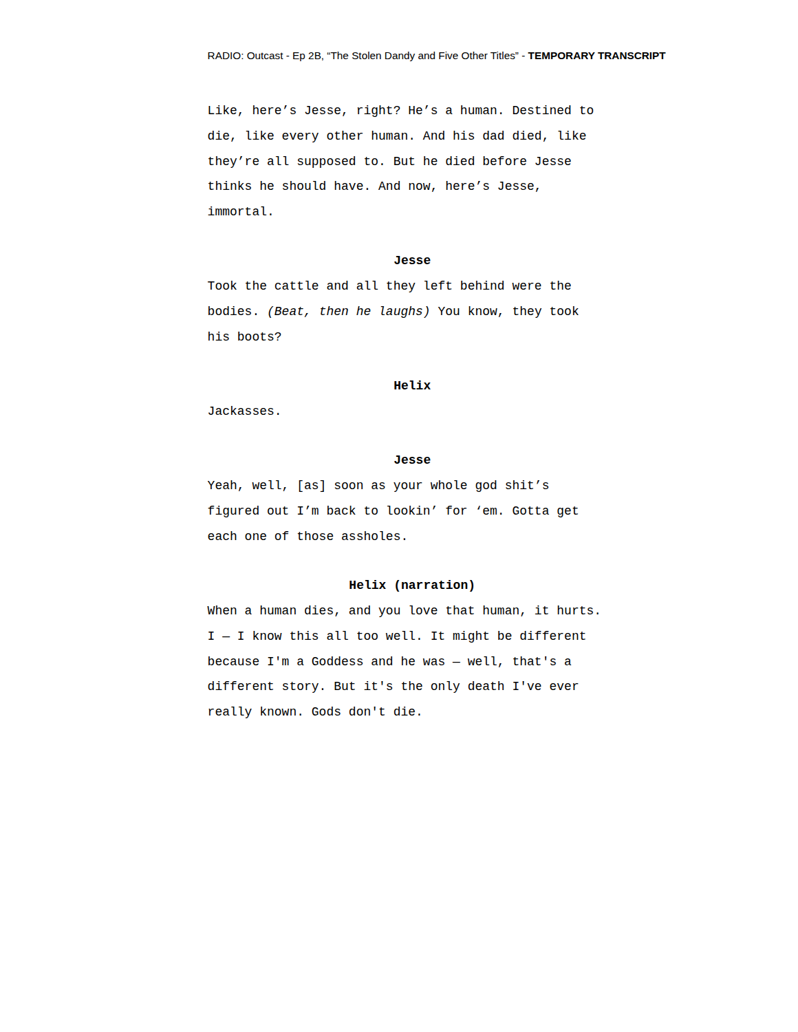RADIO: Outcast - Ep 2B, “The Stolen Dandy and Five Other Titles” - TEMPORARY TRANSCRIPT
Like, here’s Jesse, right? He’s a human. Destined to die, like every other human. And his dad died, like they’re all supposed to. But he died before Jesse thinks he should have. And now, here’s Jesse, immortal.
Jesse
Took the cattle and all they left behind were the bodies. (Beat, then he laughs) You know, they took his boots?
Helix
Jackasses.
Jesse
Yeah, well, [as] soon as your whole god shit’s figured out I’m back to lookin’ for ‘em. Gotta get each one of those assholes.
Helix (narration)
When a human dies, and you love that human, it hurts. I — I know this all too well. It might be different because I'm a Goddess and he was — well, that's a different story. But it's the only death I've ever really known. Gods don't die.